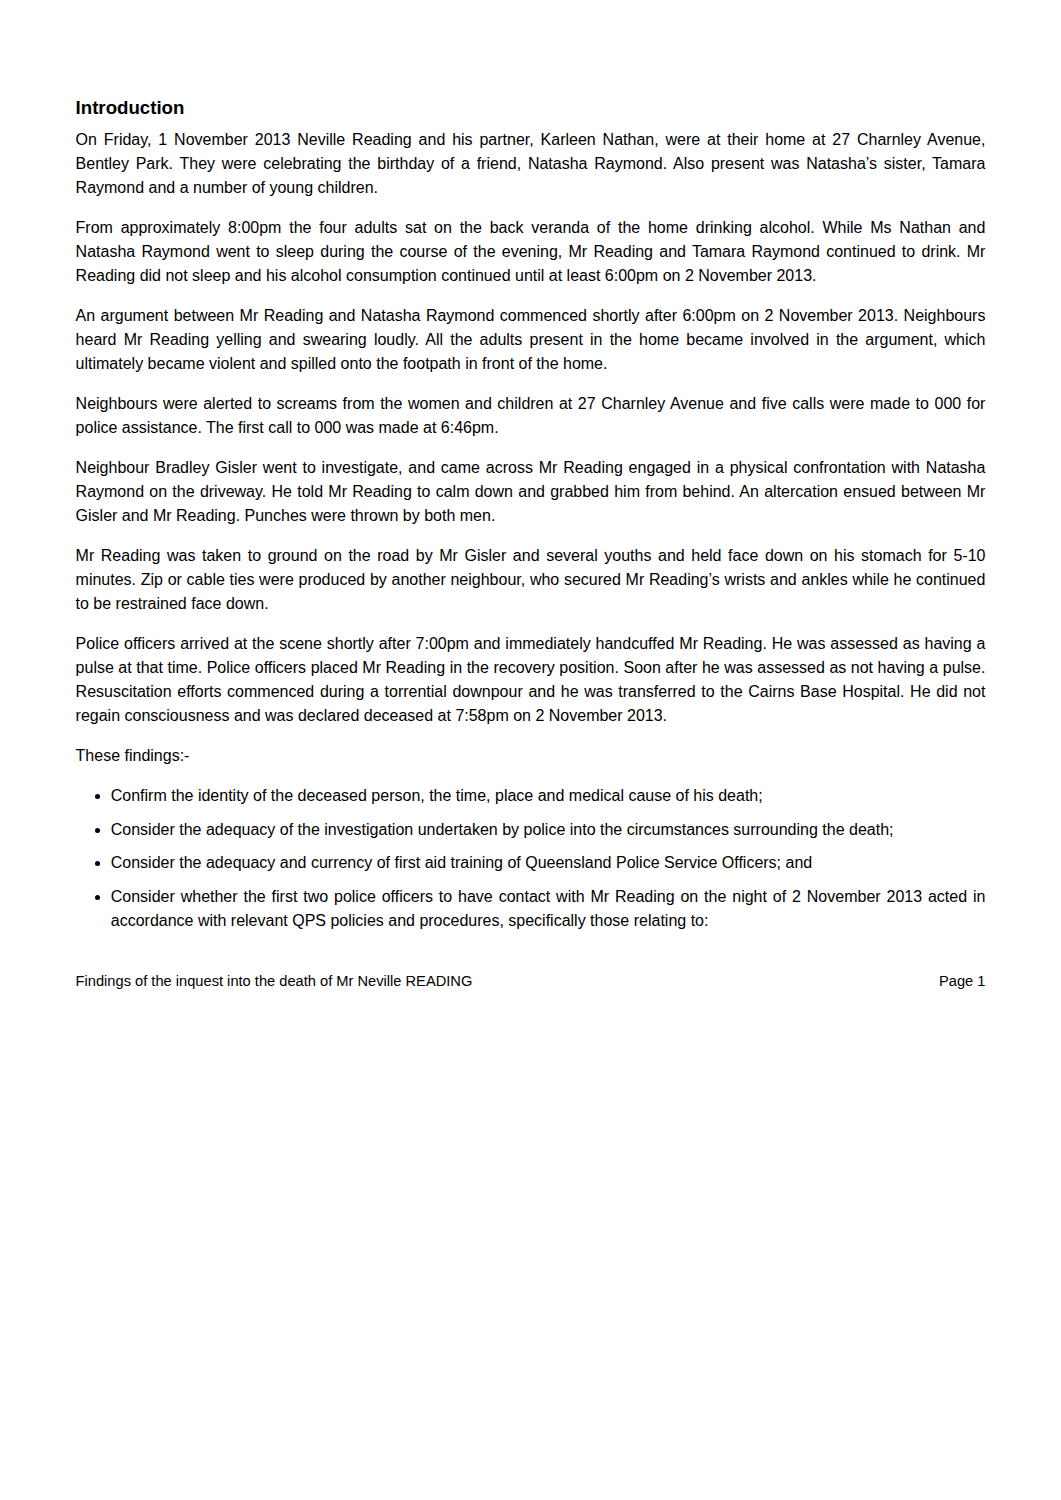Introduction
On Friday, 1 November 2013 Neville Reading and his partner, Karleen Nathan, were at their home at 27 Charnley Avenue, Bentley Park. They were celebrating the birthday of a friend, Natasha Raymond. Also present was Natasha’s sister, Tamara Raymond and a number of young children.
From approximately 8:00pm the four adults sat on the back veranda of the home drinking alcohol. While Ms Nathan and Natasha Raymond went to sleep during the course of the evening, Mr Reading and Tamara Raymond continued to drink. Mr Reading did not sleep and his alcohol consumption continued until at least 6:00pm on 2 November 2013.
An argument between Mr Reading and Natasha Raymond commenced shortly after 6:00pm on 2 November 2013. Neighbours heard Mr Reading yelling and swearing loudly. All the adults present in the home became involved in the argument, which ultimately became violent and spilled onto the footpath in front of the home.
Neighbours were alerted to screams from the women and children at 27 Charnley Avenue and five calls were made to 000 for police assistance. The first call to 000 was made at 6:46pm.
Neighbour Bradley Gisler went to investigate, and came across Mr Reading engaged in a physical confrontation with Natasha Raymond on the driveway. He told Mr Reading to calm down and grabbed him from behind. An altercation ensued between Mr Gisler and Mr Reading. Punches were thrown by both men.
Mr Reading was taken to ground on the road by Mr Gisler and several youths and held face down on his stomach for 5-10 minutes. Zip or cable ties were produced by another neighbour, who secured Mr Reading’s wrists and ankles while he continued to be restrained face down.
Police officers arrived at the scene shortly after 7:00pm and immediately handcuffed Mr Reading. He was assessed as having a pulse at that time. Police officers placed Mr Reading in the recovery position. Soon after he was assessed as not having a pulse. Resuscitation efforts commenced during a torrential downpour and he was transferred to the Cairns Base Hospital. He did not regain consciousness and was declared deceased at 7:58pm on 2 November 2013.
These findings:-
Confirm the identity of the deceased person, the time, place and medical cause of his death;
Consider the adequacy of the investigation undertaken by police into the circumstances surrounding the death;
Consider the adequacy and currency of first aid training of Queensland Police Service Officers; and
Consider whether the first two police officers to have contact with Mr Reading on the night of 2 November 2013 acted in accordance with relevant QPS policies and procedures, specifically those relating to:
Findings of the inquest into the death of Mr Neville READING
Page 1